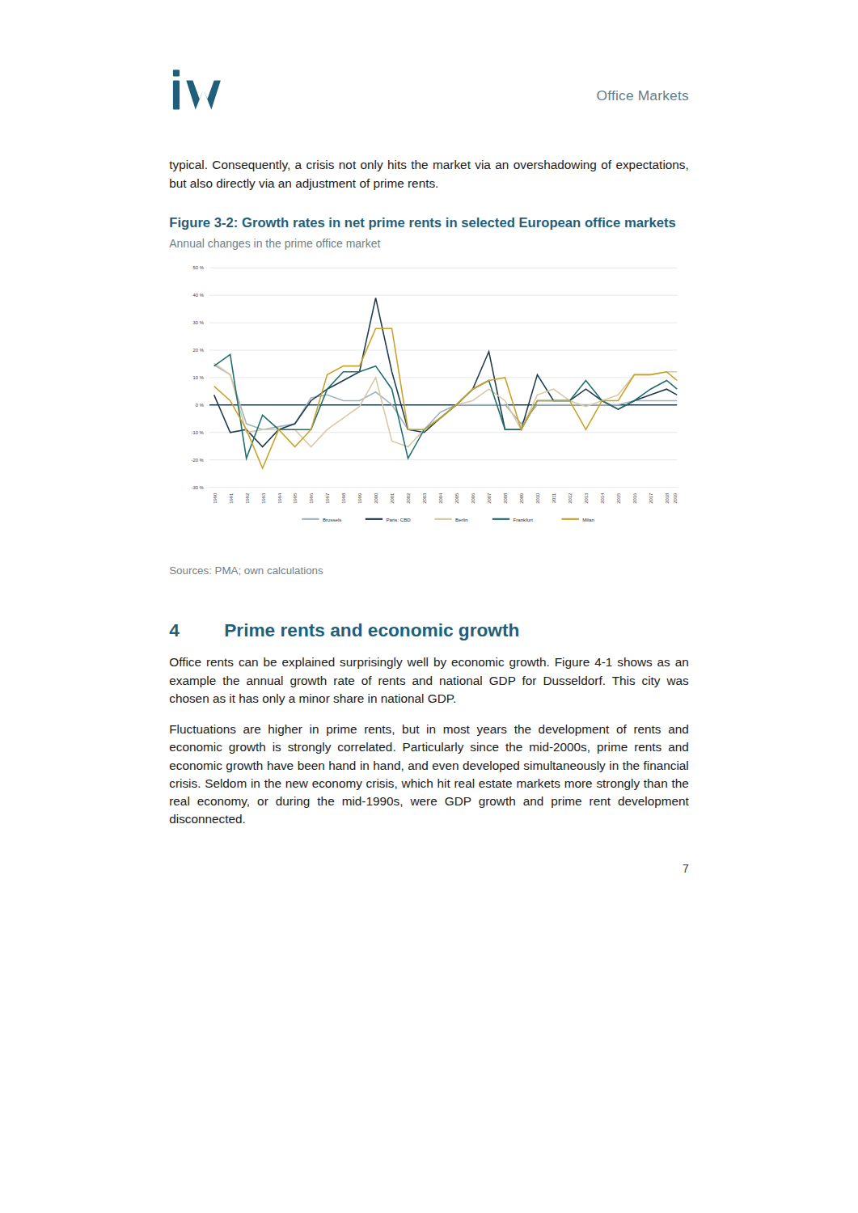Office Markets
typical. Consequently, a crisis not only hits the market via an overshadowing of expectations, but also directly via an adjustment of prime rents.
Figure 3-2: Growth rates in net prime rents in selected European office markets
Annual changes in the prime office market
50 % 40 % 30 % 20 % 10 % 0 % -10 % -20 % -30 % 1990 1991 1992 1993 1994 1995 1996 1997 1998 1999 2000 2001 2002 2003 2004 2005 2006 2007 2008 2009 2010 2011 2012 2013 2014 2015 2016 2017 2018 2019 Brussels Paris: CBD Berlin Frankfurt Milan
Sources: PMA; own calculations
4 Prime rents and economic growth
Office rents can be explained surprisingly well by economic growth. Figure 4-1 shows as an example the annual growth rate of rents and national GDP for Dusseldorf. This city was chosen as it has only a minor share in national GDP.
Fluctuations are higher in prime rents, but in most years the development of rents and economic growth is strongly correlated. Particularly since the mid-2000s, prime rents and economic growth have been hand in hand, and even developed simultaneously in the financial crisis. Seldom in the new economy crisis, which hit real estate markets more strongly than the real economy, or during the mid-1990s, were GDP growth and prime rent development disconnected.
7